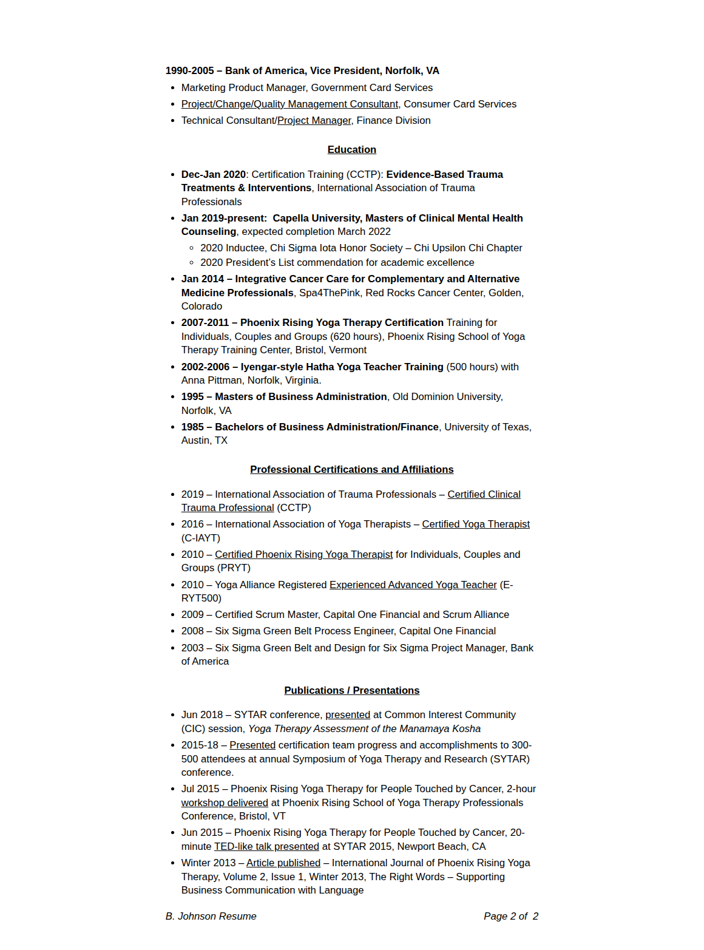1990-2005 – Bank of America, Vice President, Norfolk, VA
Marketing Product Manager, Government Card Services
Project/Change/Quality Management Consultant, Consumer Card Services
Technical Consultant/Project Manager, Finance Division
Education
Dec-Jan 2020: Certification Training (CCTP): Evidence-Based Trauma Treatments & Interventions, International Association of Trauma Professionals
Jan 2019-present: Capella University, Masters of Clinical Mental Health Counseling, expected completion March 2022
2020 Inductee, Chi Sigma Iota Honor Society – Chi Upsilon Chi Chapter
2020 President’s List commendation for academic excellence
Jan 2014 – Integrative Cancer Care for Complementary and Alternative Medicine Professionals, Spa4ThePink, Red Rocks Cancer Center, Golden, Colorado
2007-2011 – Phoenix Rising Yoga Therapy Certification Training for Individuals, Couples and Groups (620 hours), Phoenix Rising School of Yoga Therapy Training Center, Bristol, Vermont
2002-2006 – Iyengar-style Hatha Yoga Teacher Training (500 hours) with Anna Pittman, Norfolk, Virginia.
1995 – Masters of Business Administration, Old Dominion University, Norfolk, VA
1985 – Bachelors of Business Administration/Finance, University of Texas, Austin, TX
Professional Certifications and Affiliations
2019 – International Association of Trauma Professionals – Certified Clinical Trauma Professional (CCTP)
2016 – International Association of Yoga Therapists – Certified Yoga Therapist (C-IAYT)
2010 – Certified Phoenix Rising Yoga Therapist for Individuals, Couples and Groups (PRYT)
2010 – Yoga Alliance Registered Experienced Advanced Yoga Teacher (E-RYT500)
2009 – Certified Scrum Master, Capital One Financial and Scrum Alliance
2008 – Six Sigma Green Belt Process Engineer, Capital One Financial
2003 – Six Sigma Green Belt and Design for Six Sigma Project Manager, Bank of America
Publications / Presentations
Jun 2018 – SYTAR conference, presented at Common Interest Community (CIC) session, Yoga Therapy Assessment of the Manamaya Kosha
2015-18 – Presented certification team progress and accomplishments to 300-500 attendees at annual Symposium of Yoga Therapy and Research (SYTAR) conference.
Jul 2015 – Phoenix Rising Yoga Therapy for People Touched by Cancer, 2-hour workshop delivered at Phoenix Rising School of Yoga Therapy Professionals Conference, Bristol, VT
Jun 2015 – Phoenix Rising Yoga Therapy for People Touched by Cancer, 20-minute TED-like talk presented at SYTAR 2015, Newport Beach, CA
Winter 2013 – Article published – International Journal of Phoenix Rising Yoga Therapy, Volume 2, Issue 1, Winter 2013, The Right Words – Supporting Business Communication with Language
B. Johnson Resume Page 2 of 2